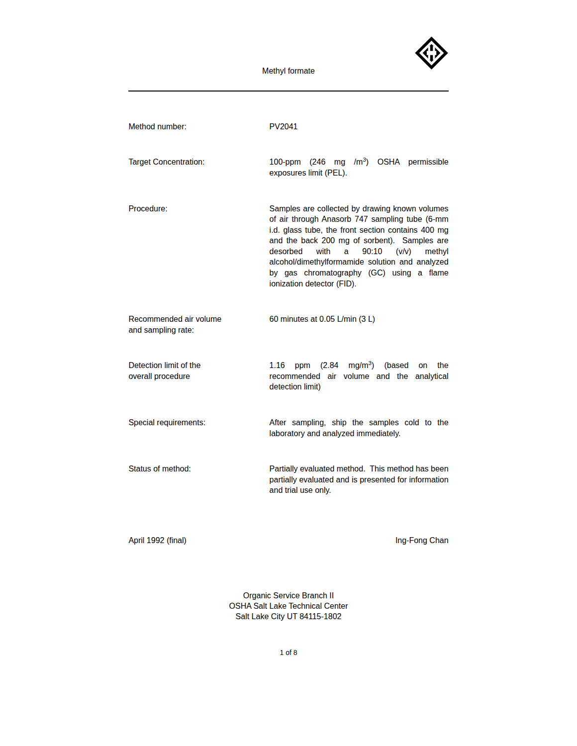Methyl formate
| Method number: | PV2041 |
| Target Concentration: | 100-ppm (246 mg /m 3 ) OSHA permissible exposures limit (PEL). |
| Procedure: | Samples are collected by drawing known volumes of air through Anasorb 747 sampling tube (6-mm i.d. glass tube, the front section contains 400 mg and the back 200 mg of sorbent). Samples are desorbed with a 90:10 (v/v) methyl alcohol/dimethylformamide solution and analyzed by gas chromatography (GC) using a flame ionization detector (FID). |
| Recommended air volume and sampling rate: | 60 minutes at 0.05 L/min (3 L) |
| Detection limit of the overall procedure | 1.16 ppm (2.84 mg/m 3 ) (based on the recommended air volume and the analytical detection limit) |
| Special requirements: | After sampling, ship the samples cold to the laboratory and analyzed immediately. |
| Status of method: | Partially evaluated method. This method has been partially evaluated and is presented for information and trial use only. |
April 1992 (final) Ing-Fong Chan
Organic Service Branch II
OSHA Salt Lake Technical Center
Salt Lake City UT 84115-1802
1 of 8